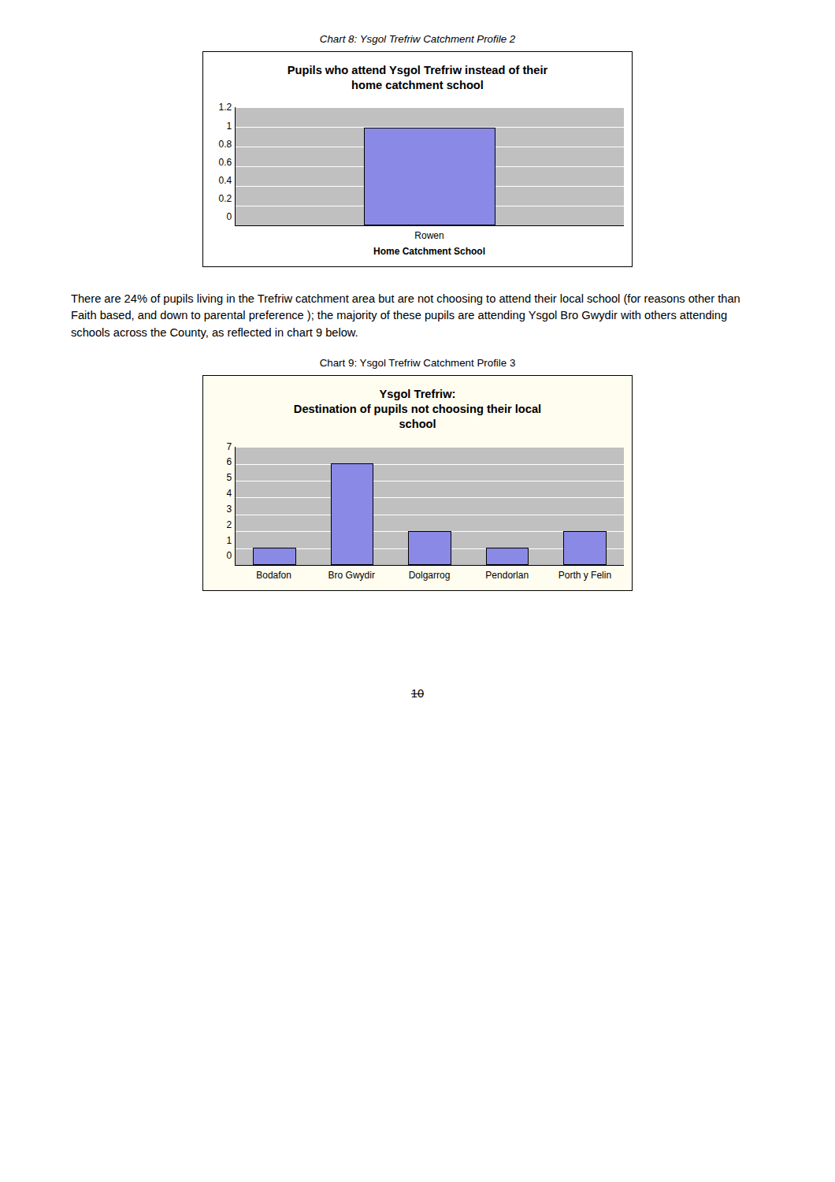Chart 8: Ysgol Trefriw Catchment Profile 2
Pupils who attend Ysgol Trefriw instead of their
home catchment school
1.2 1 0.8 0.6 0.4 0.2 0
Rowen
Home Catchment School
There are 24% of pupils living in the Trefriw catchment area but are not choosing to attend their local school (for reasons other than Faith based, and down to parental preference ); the majority of these pupils are attending Ysgol Bro Gwydir with others attending schools across the County, as reflected in chart 9 below.
Chart 9: Ysgol Trefriw Catchment Profile 3
Ysgol Trefriw:
Destination of pupils not choosing their local
school
7 6 5 4 3 2 1 0
Bodafon Bro Gwydir Dolgarrog Pendorlan Porth y Felin
10